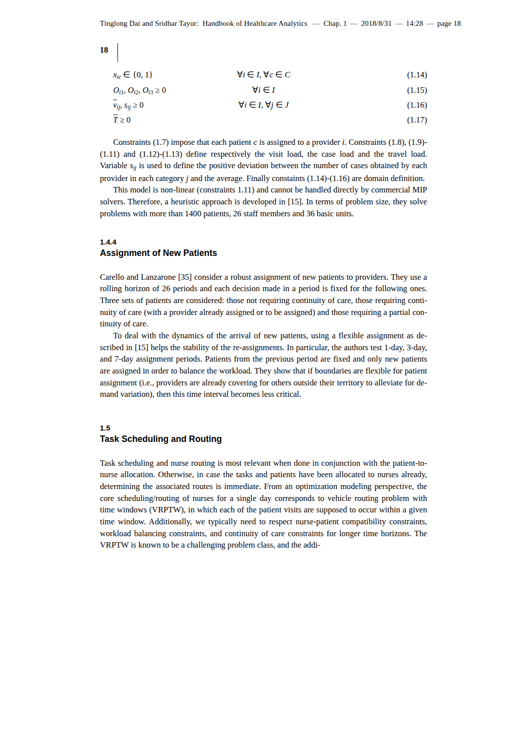Tinglong Dai and Sridhar Tayur: Handbook of Healthcare Analytics —Chap. 1—2018/8/31—14:28—page 18
18
xic ∈ {0, 1}
∀i ∈ I, ∀c ∈ C
(1.14)
Oi1, Oi2, Oi3 ≥ 0
∀i ∈ I
(1.15)
vij, sij ≥ 0
∀i ∈ I, ∀j ∈ J
(1.16)
T ≥ 0
(1.17)
Constraints (1.7) impose that each patient c is assigned to a provider i. Constraints (1.8), (1.9)-(1.11) and (1.12)-(1.13) define respectively the visit load, the case load and the travel load. Variable sij is used to define the positive deviation between the number of cases obtained by each provider in each category j and the average. Finally constaints (1.14)-(1.16) are domain definition.
This model is non-linear (constraints 1.11) and cannot be handled directly by commercial MIP solvers. Therefore, a heuristic approach is developed in [15]. In terms of problem size, they solve problems with more than 1400 patients, 26 staff members and 36 basic units.
1.4.4
Assignment of New Patients
Carello and Lanzarone [35] consider a robust assignment of new patients to providers. They use a rolling horizon of 26 periods and each decision made in a period is fixed for the following ones. Three sets of patients are considered: those not requiring continuity of care, those requiring continuity of care (with a provider already assigned or to be assigned) and those requiring a partial continuity of care.
To deal with the dynamics of the arrival of new patients, using a flexible assignment as described in [15] helps the stability of the re-assignments. In particular, the authors test 1-day, 3-day, and 7-day assignment periods. Patients from the previous period are fixed and only new patients are assigned in order to balance the workload. They show that if boundaries are flexible for patient assignment (i.e., providers are already covering for others outside their territory to alleviate for demand variation), then this time interval becomes less critical.
1.5
Task Scheduling and Routing
Task scheduling and nurse routing is most relevant when done in conjunction with the patient-to-nurse allocation. Otherwise, in case the tasks and patients have been allocated to nurses already, determining the associated routes is immediate. From an optimization modeling perspective, the core scheduling/routing of nurses for a single day corresponds to vehicle routing problem with time windows (VRPTW), in which each of the patient visits are supposed to occur within a given time window. Additionally, we typically need to respect nurse-patient compatibility constraints, workload balancing constraints, and continuity of care constraints for longer time horizons. The VRPTW is known to be a challenging problem class, and the addi-